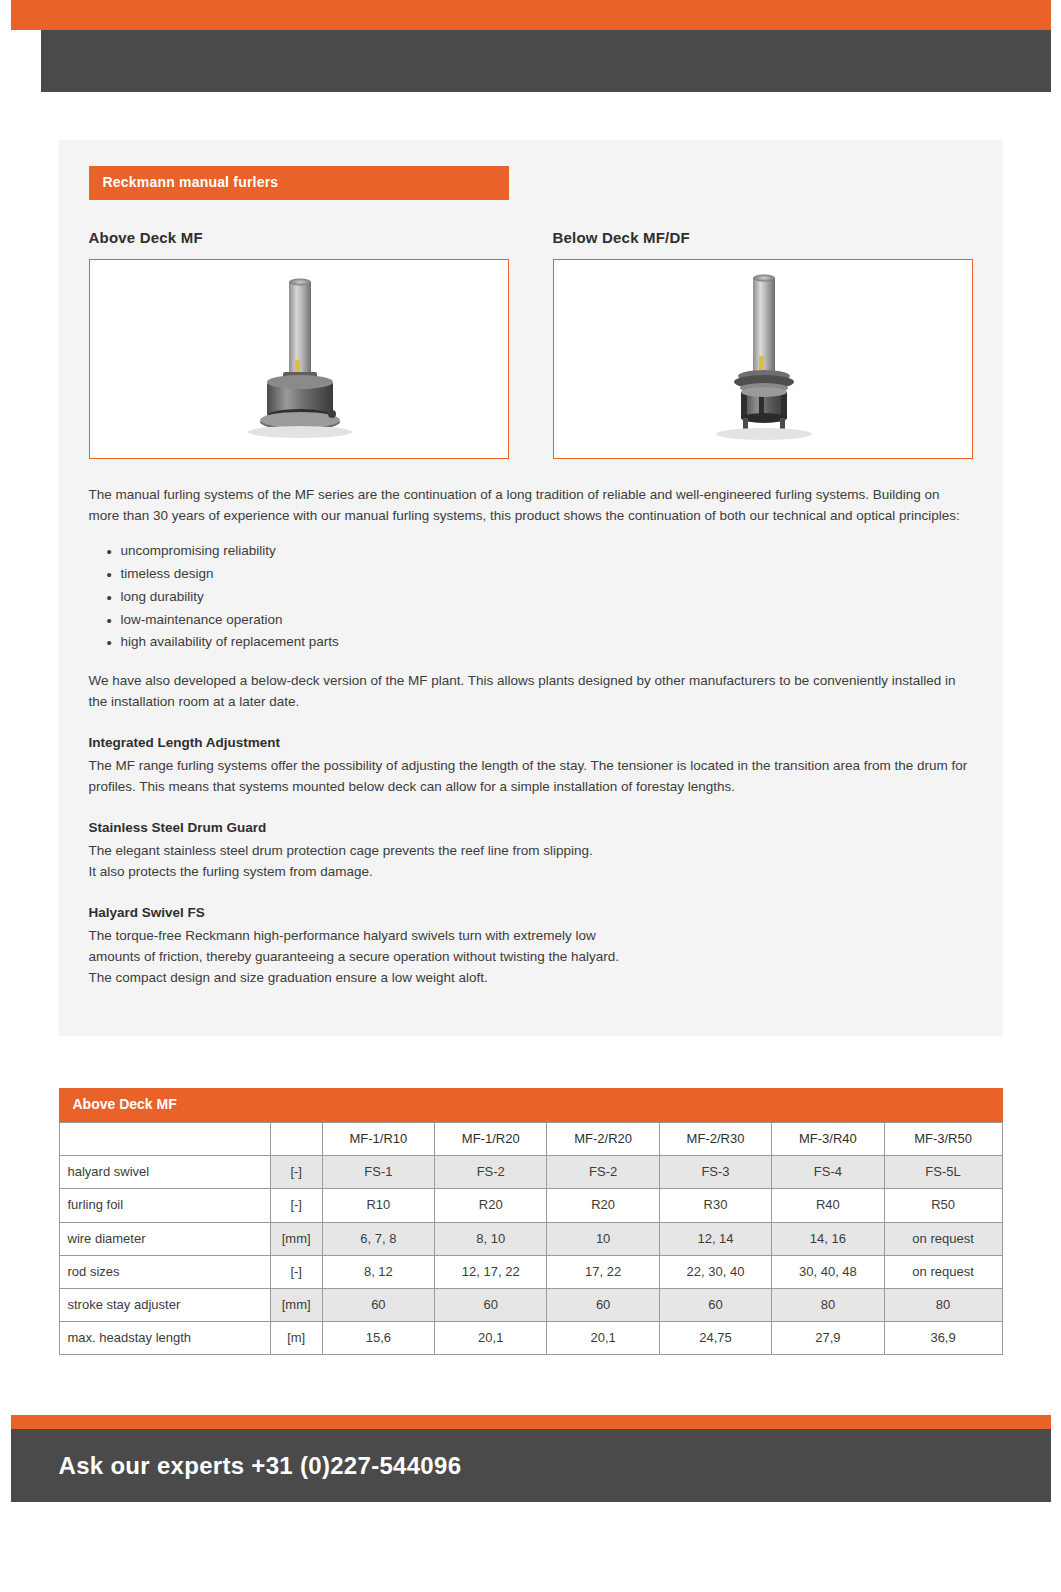Reckmann manual furlers
Above Deck MF
Below Deck MF/DF
The manual furling systems of the MF series are the continuation of a long tradition of reliable and well-engineered furling systems. Building on more than 30 years of experience with our manual furling systems, this product shows the continuation of both our technical and optical principles:
uncompromising reliability
timeless design
long durability
low-maintenance operation
high availability of replacement parts
We have also developed a below-deck version of the MF plant. This allows plants designed by other manufacturers to be conveniently installed in the installation room at a later date.
Integrated Length Adjustment
The MF range furling systems offer the possibility of adjusting the length of the stay. The tensioner is located in the transition area from the drum for profiles. This means that systems mounted below deck can allow for a simple installation of forestay lengths.
Stainless Steel Drum Guard
The elegant stainless steel drum protection cage prevents the reef line from slipping.
It also protects the furling system from damage.
Halyard Swivel FS
The torque-free Reckmann high-performance halyard swivels turn with extremely low
amounts of friction, thereby guaranteeing a secure operation without twisting the halyard.
The compact design and size graduation ensure a low weight aloft.
Above Deck MF
| | | MF-1/R10 | MF-1/R20 | MF-2/R20 | MF-2/R30 | MF-3/R40 | MF-3/R50 |
| --- | --- | --- | --- | --- | --- | --- | --- |
| halyard swivel | [-] | FS-1 | FS-2 | FS-2 | FS-3 | FS-4 | FS-5L |
| furling foil | [-] | R10 | R20 | R20 | R30 | R40 | R50 |
| wire diameter | [mm] | 6, 7, 8 | 8, 10 | 10 | 12, 14 | 14, 16 | on request |
| rod sizes | [-] | 8, 12 | 12, 17, 22 | 17, 22 | 22, 30, 40 | 30, 40, 48 | on request |
| stroke stay adjuster | [mm] | 60 | 60 | 60 | 60 | 80 | 80 |
| max. headstay length | [m] | 15,6 | 20,1 | 20,1 | 24,75 | 27,9 | 36,9 |
Ask our experts +31 (0)227-544096